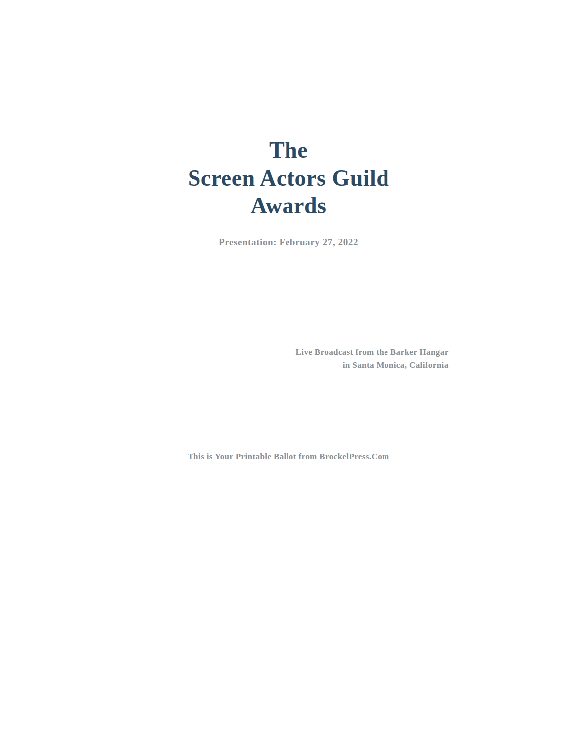The
Screen Actors Guild
Awards
Presentation: February 27, 2022
Live Broadcast from the Barker Hangar in Santa Monica, California
This is Your Printable Ballot from BrockelPress.Com